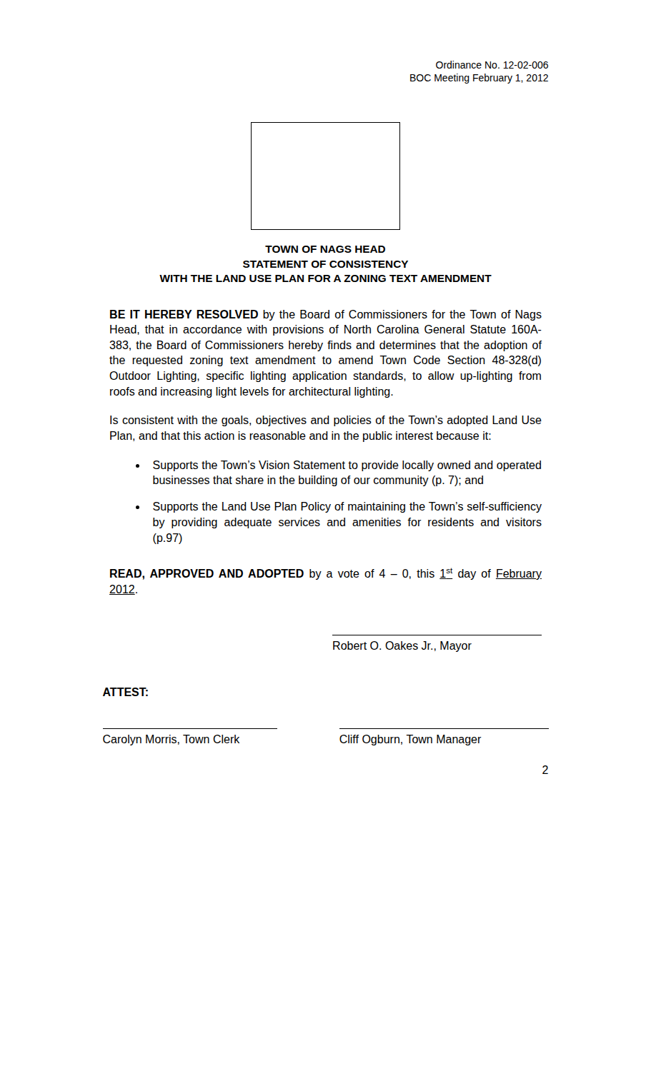Ordinance No. 12-02-006
BOC Meeting February 1, 2012
TOWN OF NAGS HEAD
STATEMENT OF CONSISTENCY
WITH THE LAND USE PLAN FOR A ZONING TEXT AMENDMENT
BE IT HEREBY RESOLVED by the Board of Commissioners for the Town of Nags Head, that in accordance with provisions of North Carolina General Statute 160A-383, the Board of Commissioners hereby finds and determines that the adoption of the requested zoning text amendment to amend Town Code Section 48-328(d) Outdoor Lighting, specific lighting application standards, to allow up-lighting from roofs and increasing light levels for architectural lighting.
Is consistent with the goals, objectives and policies of the Town’s adopted Land Use Plan, and that this action is reasonable and in the public interest because it:
Supports the Town’s Vision Statement to provide locally owned and operated businesses that share in the building of our community (p. 7); and
Supports the Land Use Plan Policy of maintaining the Town’s self-sufficiency by providing adequate services and amenities for residents and visitors (p.97)
READ, APPROVED AND ADOPTED by a vote of 4 – 0, this 1st day of February 2012.
Robert O. Oakes Jr., Mayor
ATTEST:
Carolyn Morris, Town Clerk
Cliff Ogburn, Town Manager
2